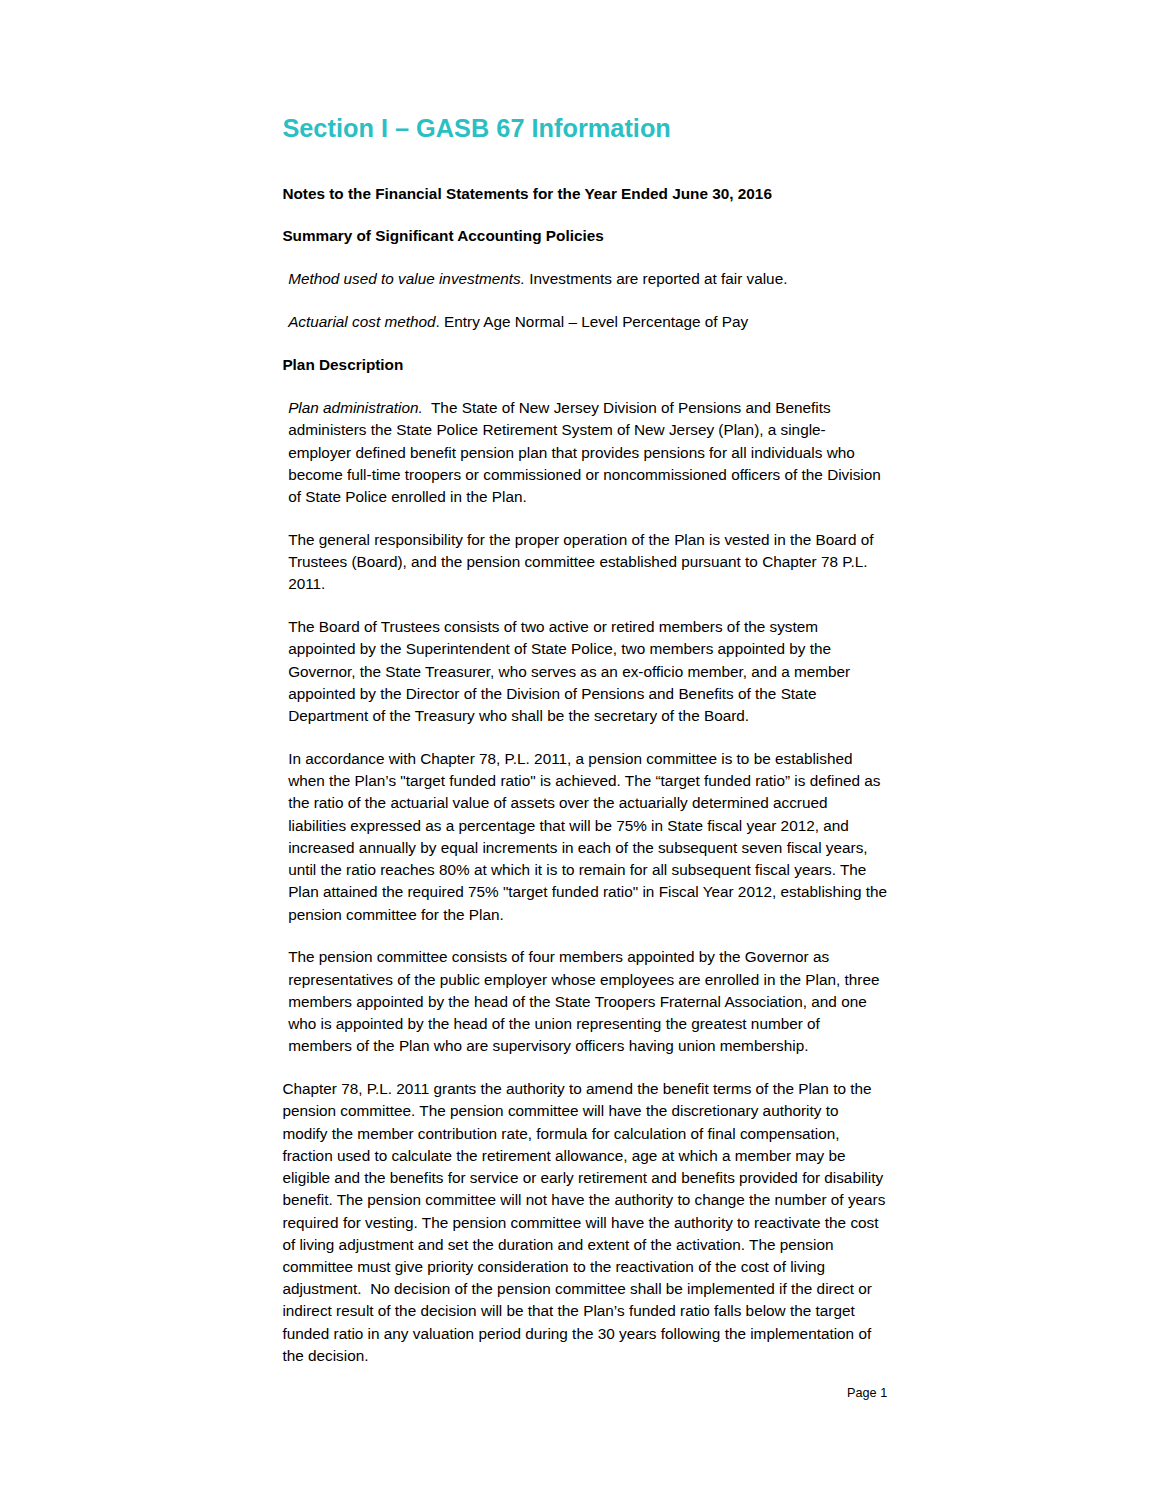Section I – GASB 67 Information
Notes to the Financial Statements for the Year Ended June 30, 2016
Summary of Significant Accounting Policies
Method used to value investments. Investments are reported at fair value.
Actuarial cost method. Entry Age Normal – Level Percentage of Pay
Plan Description
Plan administration. The State of New Jersey Division of Pensions and Benefits administers the State Police Retirement System of New Jersey (Plan), a single-employer defined benefit pension plan that provides pensions for all individuals who become full-time troopers or commissioned or noncommissioned officers of the Division of State Police enrolled in the Plan.
The general responsibility for the proper operation of the Plan is vested in the Board of Trustees (Board), and the pension committee established pursuant to Chapter 78 P.L. 2011.
The Board of Trustees consists of two active or retired members of the system appointed by the Superintendent of State Police, two members appointed by the Governor, the State Treasurer, who serves as an ex-officio member, and a member appointed by the Director of the Division of Pensions and Benefits of the State Department of the Treasury who shall be the secretary of the Board.
In accordance with Chapter 78, P.L. 2011, a pension committee is to be established when the Plan’s "target funded ratio" is achieved. The “target funded ratio” is defined as the ratio of the actuarial value of assets over the actuarially determined accrued liabilities expressed as a percentage that will be 75% in State fiscal year 2012, and increased annually by equal increments in each of the subsequent seven fiscal years, until the ratio reaches 80% at which it is to remain for all subsequent fiscal years. The Plan attained the required 75% "target funded ratio" in Fiscal Year 2012, establishing the pension committee for the Plan.
The pension committee consists of four members appointed by the Governor as representatives of the public employer whose employees are enrolled in the Plan, three members appointed by the head of the State Troopers Fraternal Association, and one who is appointed by the head of the union representing the greatest number of members of the Plan who are supervisory officers having union membership.
Chapter 78, P.L. 2011 grants the authority to amend the benefit terms of the Plan to the pension committee. The pension committee will have the discretionary authority to modify the member contribution rate, formula for calculation of final compensation, fraction used to calculate the retirement allowance, age at which a member may be eligible and the benefits for service or early retirement and benefits provided for disability benefit. The pension committee will not have the authority to change the number of years required for vesting. The pension committee will have the authority to reactivate the cost of living adjustment and set the duration and extent of the activation. The pension committee must give priority consideration to the reactivation of the cost of living adjustment. No decision of the pension committee shall be implemented if the direct or indirect result of the decision will be that the Plan’s funded ratio falls below the target funded ratio in any valuation period during the 30 years following the implementation of the decision.
Page 1